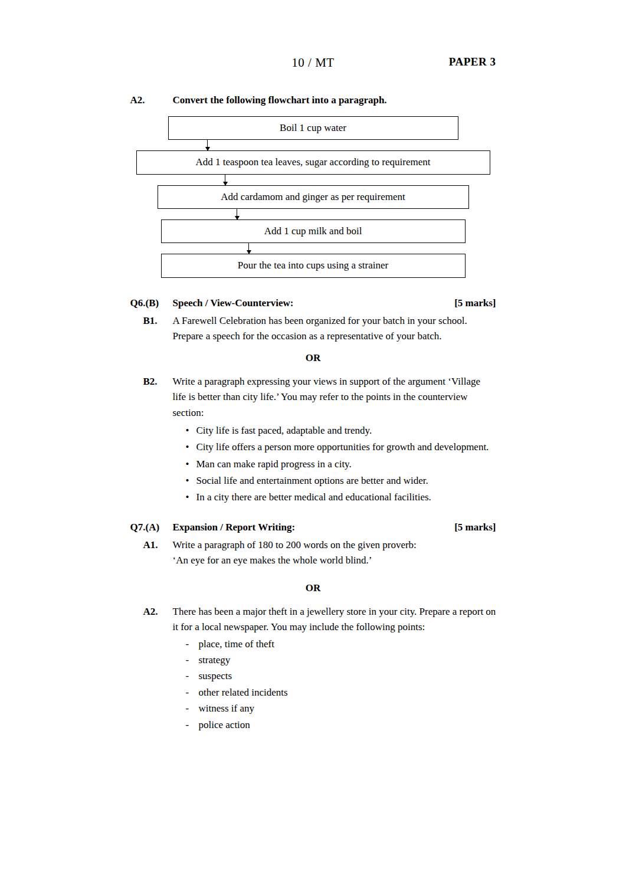10 / MT PAPER 3
A2.
Convert the following flowchart into a paragraph.
Boil 1 cup water
Add 1 teaspoon tea leaves, sugar according to requirement
Add cardamom and ginger as per requirement
Add 1 cup milk and boil
Pour the tea into cups using a strainer
Q6.(B)
[5 marks] Speech / View-Counterview:
B1.
A Farewell Celebration has been organized for your batch in your school. Prepare a speech for the occasion as a representative of your batch.
OR
B2.
Write a paragraph expressing your views in support of the argument ‘Village life is better than city life.’ You may refer to the points in the counterview section:
City life is fast paced, adaptable and trendy.
City life offers a person more opportunities for growth and development.
Man can make rapid progress in a city.
Social life and entertainment options are better and wider.
In a city there are better medical and educational facilities.
Q7.(A)
[5 marks] Expansion / Report Writing:
A1.
Write a paragraph of 180 to 200 words on the given proverb:
‘An eye for an eye makes the whole world blind.’
OR
A2.
There has been a major theft in a jewellery store in your city. Prepare a report on it for a local newspaper. You may include the following points:
place, time of theft
strategy
suspects
other related incidents
witness if any
police action